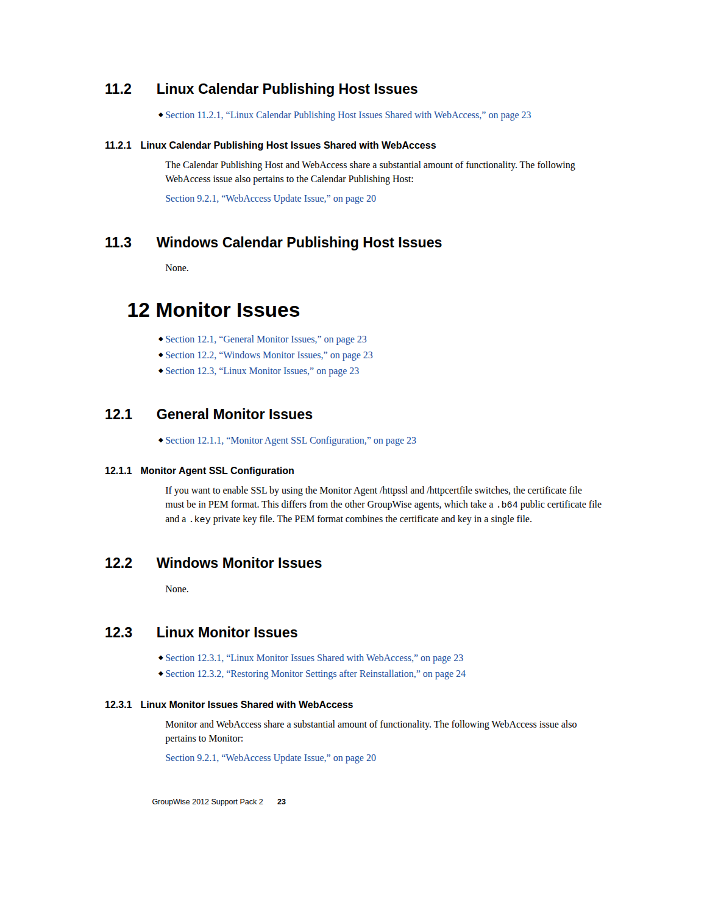11.2 Linux Calendar Publishing Host Issues
Section 11.2.1, “Linux Calendar Publishing Host Issues Shared with WebAccess,” on page 23
11.2.1 Linux Calendar Publishing Host Issues Shared with WebAccess
The Calendar Publishing Host and WebAccess share a substantial amount of functionality. The following WebAccess issue also pertains to the Calendar Publishing Host:
Section 9.2.1, “WebAccess Update Issue,” on page 20
11.3 Windows Calendar Publishing Host Issues
None.
12 Monitor Issues
Section 12.1, “General Monitor Issues,” on page 23
Section 12.2, “Windows Monitor Issues,” on page 23
Section 12.3, “Linux Monitor Issues,” on page 23
12.1 General Monitor Issues
Section 12.1.1, “Monitor Agent SSL Configuration,” on page 23
12.1.1 Monitor Agent SSL Configuration
If you want to enable SSL by using the Monitor Agent /httpssl and /httpcertfile switches, the certificate file must be in PEM format. This differs from the other GroupWise agents, which take a .b64 public certificate file and a .key private key file. The PEM format combines the certificate and key in a single file.
12.2 Windows Monitor Issues
None.
12.3 Linux Monitor Issues
Section 12.3.1, “Linux Monitor Issues Shared with WebAccess,” on page 23
Section 12.3.2, “Restoring Monitor Settings after Reinstallation,” on page 24
12.3.1 Linux Monitor Issues Shared with WebAccess
Monitor and WebAccess share a substantial amount of functionality. The following WebAccess issue also pertains to Monitor:
Section 9.2.1, “WebAccess Update Issue,” on page 20
GroupWise 2012 Support Pack 2 23